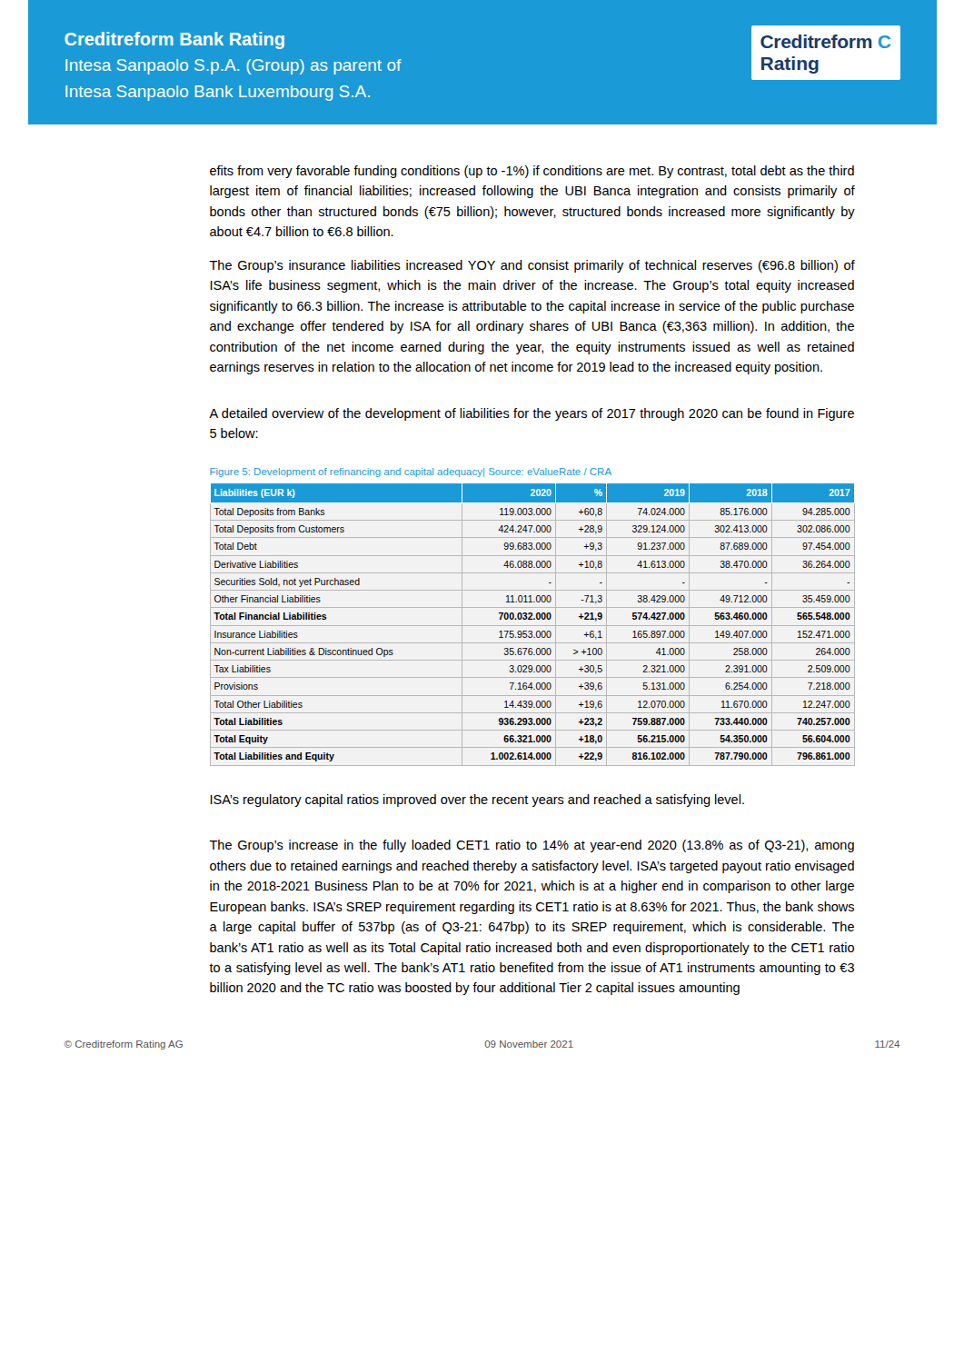Creditreform Bank Rating
Intesa Sanpaolo S.p.A. (Group) as parent of
Intesa Sanpaolo Bank Luxembourg S.A.
Creditreform C
Rating
efits from very favorable funding conditions (up to -1%) if conditions are met. By contrast, total debt as the third largest item of financial liabilities; increased following the UBI Banca integration and consists primarily of bonds other than structured bonds (€75 billion); however, structured bonds increased more significantly by about €4.7 billion to €6.8 billion.
The Group’s insurance liabilities increased YOY and consist primarily of technical reserves (€96.8 billion) of ISA’s life business segment, which is the main driver of the increase. The Group’s total equity increased significantly to 66.3 billion. The increase is attributable to the capital increase in service of the public purchase and exchange offer tendered by ISA for all ordinary shares of UBI Banca (€3,363 million). In addition, the contribution of the net income earned during the year, the equity instruments issued as well as retained earnings reserves in relation to the allocation of net income for 2019 lead to the increased equity position.
A detailed overview of the development of liabilities for the years of 2017 through 2020 can be found in Figure 5 below:
Figure 5: Development of refinancing and capital adequacy| Source: eValueRate / CRA
| Liabilities (EUR k) | 2020 | % | 2019 | 2018 | 2017 |
| --- | --- | --- | --- | --- | --- |
| Total Deposits from Banks | 119.003.000 | +60,8 | 74.024.000 | 85.176.000 | 94.285.000 |
| Total Deposits from Customers | 424.247.000 | +28,9 | 329.124.000 | 302.413.000 | 302.086.000 |
| Total Debt | 99.683.000 | +9,3 | 91.237.000 | 87.689.000 | 97.454.000 |
| Derivative Liabilities | 46.088.000 | +10,8 | 41.613.000 | 38.470.000 | 36.264.000 |
| Securities Sold, not yet Purchased | - | - | - | - | - |
| Other Financial Liabilities | 11.011.000 | -71,3 | 38.429.000 | 49.712.000 | 35.459.000 |
| Total Financial Liabilities | 700.032.000 | +21,9 | 574.427.000 | 563.460.000 | 565.548.000 |
| Insurance Liabilities | 175.953.000 | +6,1 | 165.897.000 | 149.407.000 | 152.471.000 |
| Non-current Liabilities & Discontinued Ops | 35.676.000 | > +100 | 41.000 | 258.000 | 264.000 |
| Tax Liabilities | 3.029.000 | +30,5 | 2.321.000 | 2.391.000 | 2.509.000 |
| Provisions | 7.164.000 | +39,6 | 5.131.000 | 6.254.000 | 7.218.000 |
| Total Other Liabilities | 14.439.000 | +19,6 | 12.070.000 | 11.670.000 | 12.247.000 |
| Total Liabilities | 936.293.000 | +23,2 | 759.887.000 | 733.440.000 | 740.257.000 |
| Total Equity | 66.321.000 | +18,0 | 56.215.000 | 54.350.000 | 56.604.000 |
| Total Liabilities and Equity | 1.002.614.000 | +22,9 | 816.102.000 | 787.790.000 | 796.861.000 |
ISA’s regulatory capital ratios improved over the recent years and reached a satisfying level.
The Group’s increase in the fully loaded CET1 ratio to 14% at year-end 2020 (13.8% as of Q3-21), among others due to retained earnings and reached thereby a satisfactory level. ISA’s targeted payout ratio envisaged in the 2018-2021 Business Plan to be at 70% for 2021, which is at a higher end in comparison to other large European banks. ISA’s SREP requirement regarding its CET1 ratio is at 8.63% for 2021. Thus, the bank shows a large capital buffer of 537bp (as of Q3-21: 647bp) to its SREP requirement, which is considerable. The bank’s AT1 ratio as well as its Total Capital ratio increased both and even disproportionately to the CET1 ratio to a satisfying level as well. The bank’s AT1 ratio benefited from the issue of AT1 instruments amounting to €3 billion 2020 and the TC ratio was boosted by four additional Tier 2 capital issues amounting
© Creditreform Rating AG
09 November 2021
11/24